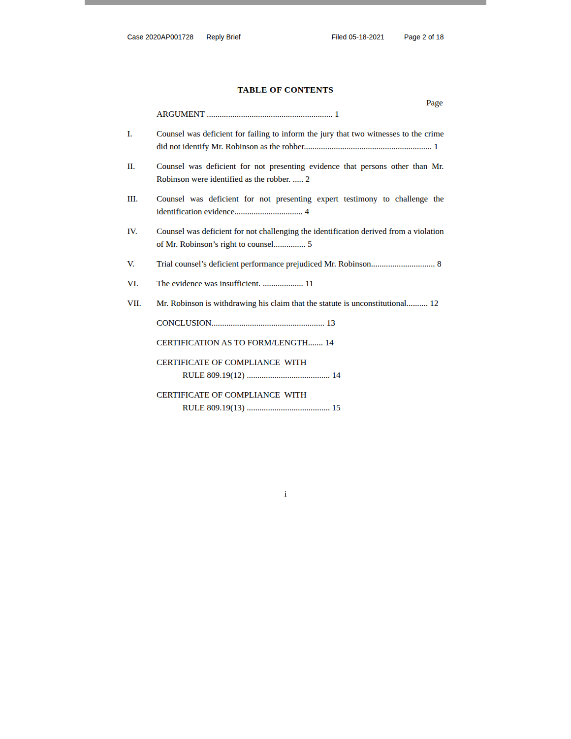Case 2020AP001728 Reply Brief
Filed 05-18-2021 Page 2 of 18
TABLE OF CONTENTS
Page
| | ARGUMENT ........................................................... 1 |
| I. | Counsel was deficient for failing to inform the jury that two witnesses to the crime did not identify Mr. Robinson as the robber............................................................ 1 |
| II. | Counsel was deficient for not presenting evidence that persons other than Mr. Robinson were identified as the robber. ..... 2 |
| III. | Counsel was deficient for not presenting expert testimony to challenge the identification evidence................................ 4 |
| IV. | Counsel was deficient for not challenging the identification derived from a violation of Mr. Robinson’s right to counsel............... 5 |
| V. | Trial counsel’s deficient performance prejudiced Mr. Robinson.............................. 8 |
| VI. | The evidence was insufficient. ................... 11 |
| VII. | Mr. Robinson is withdrawing his claim that the statute is unconstitutional.......... 12 |
| | CONCLUSION..................................................... 13 |
| | CERTIFICATION AS TO FORM/LENGTH....... 14 |
| | CERTIFICATE OF COMPLIANCE WITH RULE 809.19(12) ....................................... 14 |
| | CERTIFICATE OF COMPLIANCE WITH RULE 809.19(13) ....................................... 15 |
i